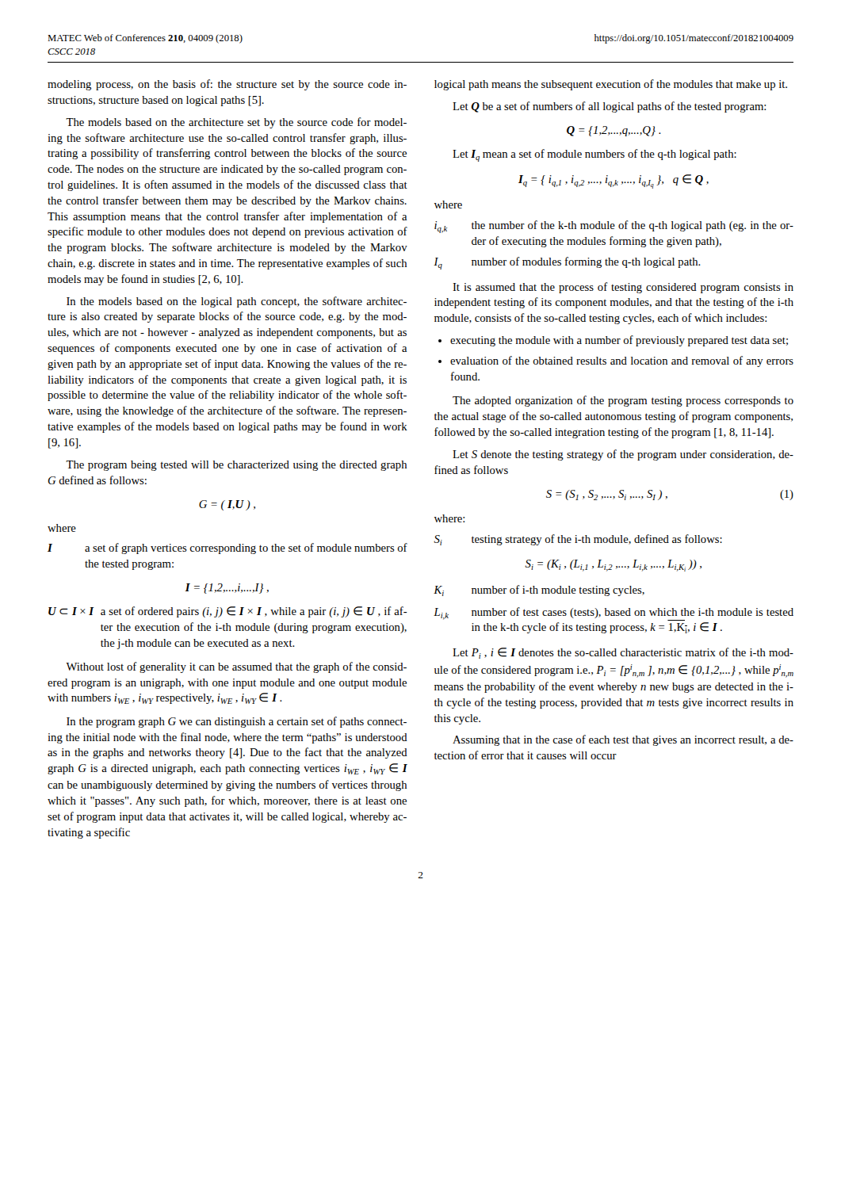MATEC Web of Conferences 210, 04009 (2018)
CSCC 2018
https://doi.org/10.1051/matecconf/201821004009
modeling process, on the basis of: the structure set by the source code instructions, structure based on logical paths [5].
The models based on the architecture set by the source code for modeling the software architecture use the so-called control transfer graph, illustrating a possibility of transferring control between the blocks of the source code. The nodes on the structure are indicated by the so-called program control guidelines. It is often assumed in the models of the discussed class that the control transfer between them may be described by the Markov chains. This assumption means that the control transfer after implementation of a specific module to other modules does not depend on previous activation of the program blocks. The software architecture is modeled by the Markov chain, e.g. discrete in states and in time. The representative examples of such models may be found in studies [2, 6, 10].
In the models based on the logical path concept, the software architecture is also created by separate blocks of the source code, e.g. by the modules, which are not - however - analyzed as independent components, but as sequences of components executed one by one in case of activation of a given path by an appropriate set of input data. Knowing the values of the reliability indicators of the components that create a given logical path, it is possible to determine the value of the reliability indicator of the whole software, using the knowledge of the architecture of the software. The representative examples of the models based on logical paths may be found in work [9, 16].
The program being tested will be characterized using the directed graph G defined as follows:
G = ( I,U ) ,
where
I
a set of graph vertices corresponding to the set of module numbers of the tested program:
I = {1,2,...,i,...,I} ,
U ⊂ I × I
a set of ordered pairs (i, j) ∈ I × I , while a pair (i, j) ∈ U , if after the execution of the i-th module (during program execution), the j-th module can be executed as a next.
Without lost of generality it can be assumed that the graph of the considered program is an unigraph, with one input module and one output module with numbers iWE , iWY respectively, iWE , iWY ∈ I .
In the program graph G we can distinguish a certain set of paths connecting the initial node with the final node, where the term “paths” is understood as in the graphs and networks theory [4]. Due to the fact that the analyzed graph G is a directed unigraph, each path connecting vertices iWE , iWY ∈ I can be unambiguously determined by giving the numbers of vertices through which it "passes". Any such path, for which, moreover, there is at least one set of program input data that activates it, will be called logical, whereby activating a specific
logical path means the subsequent execution of the modules that make up it.
Let Q be a set of numbers of all logical paths of the tested program:
Q = {1,2,...,q,...,Q} .
Let Iq mean a set of module numbers of the q-th logical path:
Iq = { iq,1 , iq,2 ,..., iq,k ,..., iq,Iq }, q ∈ Q ,
where
iq,k
the number of the k-th module of the q-th logical path (eg. in the order of executing the modules forming the given path),
Iq
number of modules forming the q-th logical path.
It is assumed that the process of testing considered program consists in independent testing of its component modules, and that the testing of the i-th module, consists of the so-called testing cycles, each of which includes:
executing the module with a number of previously prepared test data set;
evaluation of the obtained results and location and removal of any errors found.
The adopted organization of the program testing process corresponds to the actual stage of the so-called autonomous testing of program components, followed by the so-called integration testing of the program [1, 8, 11-14].
Let S denote the testing strategy of the program under consideration, defined as follows
S = (S1 , S2 ,..., Si ,..., SI ) , (1)
where:
Si
testing strategy of the i-th module, defined as follows:
Si = (Ki , (Li,1 , Li,2 ,..., Li,k ,..., Li,Ki )) ,
Ki
number of i-th module testing cycles,
Li,k
number of test cases (tests), based on which the i-th module is tested in the k-th cycle of its testing process, k = 1,Ki, i ∈ I .
Let Pi , i ∈ I denotes the so-called characteristic matrix of the i-th module of the considered program i.e., Pi = [pin,m ], n,m ∈ {0,1,2,...} , while pin,m means the probability of the event whereby n new bugs are detected in the i-th cycle of the testing process, provided that m tests give incorrect results in this cycle.
Assuming that in the case of each test that gives an incorrect result, a detection of error that it causes will occur
2